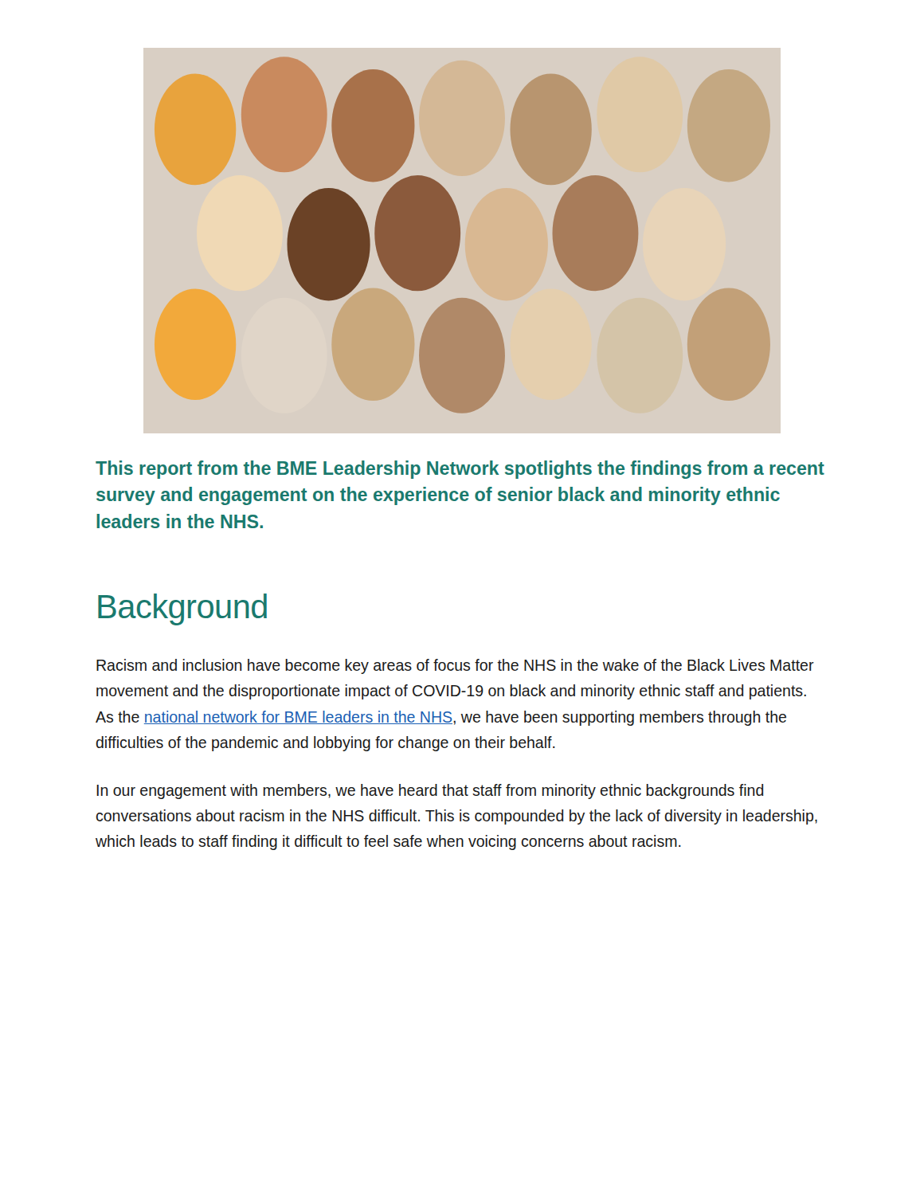This report from the BME Leadership Network spotlights the findings from a recent survey and engagement on the experience of senior black and minority ethnic leaders in the NHS.
Background
Racism and inclusion have become key areas of focus for the NHS in the wake of the Black Lives Matter movement and the disproportionate impact of COVID-19 on black and minority ethnic staff and patients. As the national network for BME leaders in the NHS, we have been supporting members through the difficulties of the pandemic and lobbying for change on their behalf.
In our engagement with members, we have heard that staff from minority ethnic backgrounds find conversations about racism in the NHS difficult. This is compounded by the lack of diversity in leadership, which leads to staff finding it difficult to feel safe when voicing concerns about racism.